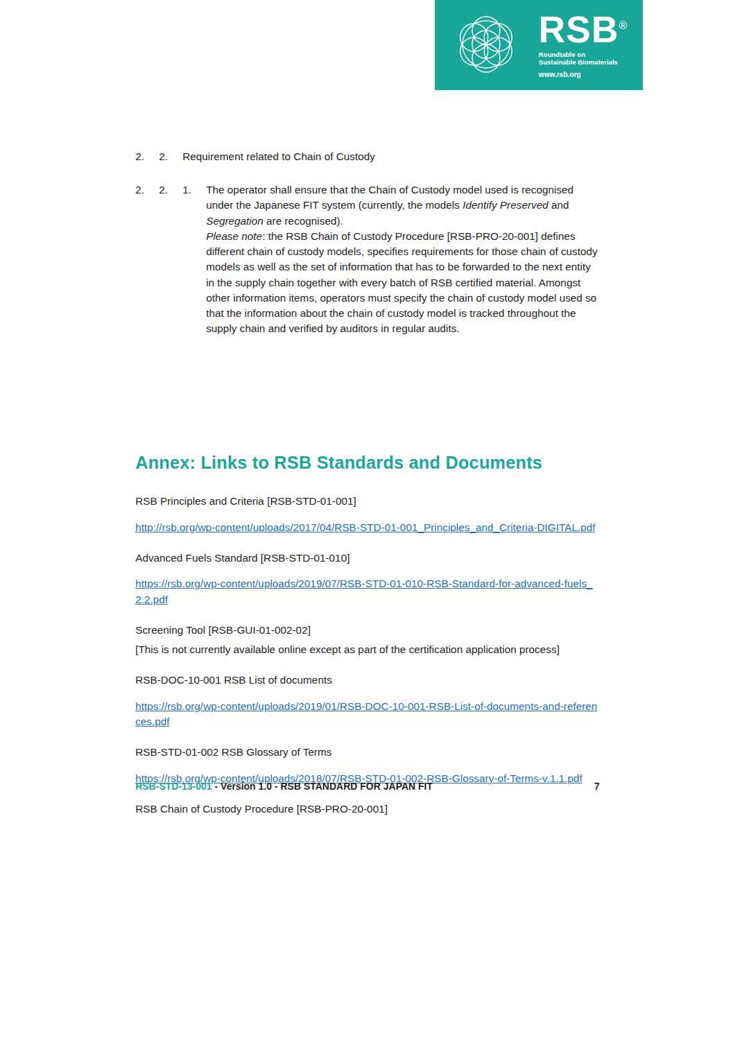RSB®
Roundtable on
Sustainable Biomaterials
www.rsb.org
2. 2.
Requirement related to Chain of Custody
2. 2. 1.
The operator shall ensure that the Chain of Custody model used is recognised under the Japanese FIT system (currently, the models Identify Preserved and Segregation are recognised).
Please note: the RSB Chain of Custody Procedure [RSB-PRO-20-001] defines different chain of custody models, specifies requirements for those chain of custody models as well as the set of information that has to be forwarded to the next entity in the supply chain together with every batch of RSB certified material. Amongst other information items, operators must specify the chain of custody model used so that the information about the chain of custody model is tracked throughout the supply chain and verified by auditors in regular audits.
Annex: Links to RSB Standards and Documents
RSB Principles and Criteria [RSB-STD-01-001]
http://rsb.org/wp-content/uploads/2017/04/RSB-STD-01-001_Principles_and_Criteria-DIGITAL.pdf
Advanced Fuels Standard [RSB-STD-01-010]
https://rsb.org/wp-content/uploads/2019/07/RSB-STD-01-010-RSB-Standard-for-advanced-fuels_2.2.pdf
Screening Tool [RSB-GUI-01-002-02]
[This is not currently available online except as part of the certification application process]
RSB-DOC-10-001 RSB List of documents
https://rsb.org/wp-content/uploads/2019/01/RSB-DOC-10-001-RSB-List-of-documents-and-references.pdf
RSB-STD-01-002 RSB Glossary of Terms
https://rsb.org/wp-content/uploads/2018/07/RSB-STD-01-002-RSB-Glossary-of-Terms-v.1.1.pdf
RSB Chain of Custody Procedure [RSB-PRO-20-001]
RSB-STD-13-001 - Version 1.0 - RSB STANDARD FOR JAPAN FIT
7